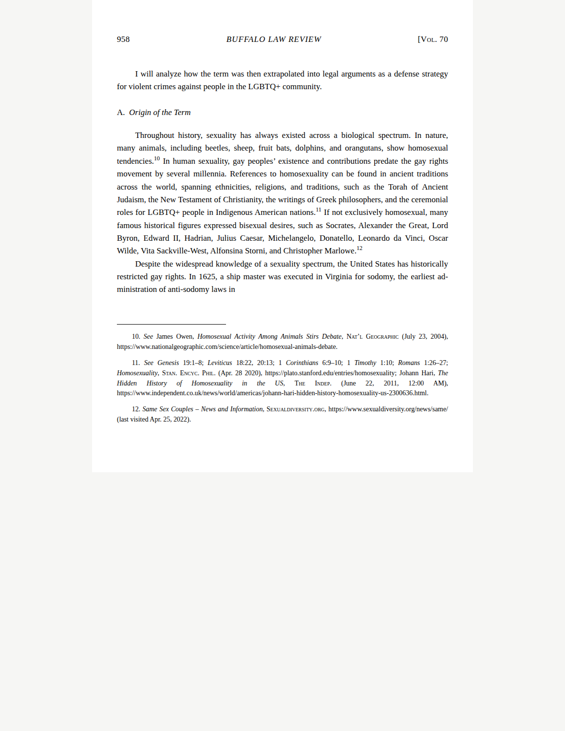958 Buffalo Law Review [Vol. 70
I will analyze how the term was then extrapolated into legal arguments as a defense strategy for violent crimes against people in the LGBTQ+ community.
A. Origin of the Term
Throughout history, sexuality has always existed across a biological spectrum. In nature, many animals, including beetles, sheep, fruit bats, dolphins, and orangutans, show homosexual tendencies.10 In human sexuality, gay peoples’ existence and contributions predate the gay rights movement by several millennia. References to homosexuality can be found in ancient traditions across the world, spanning ethnicities, religions, and traditions, such as the Torah of Ancient Judaism, the New Testament of Christianity, the writings of Greek philosophers, and the ceremonial roles for LGBTQ+ people in Indigenous American nations.11 If not exclusively homosexual, many famous historical figures expressed bisexual desires, such as Socrates, Alexander the Great, Lord Byron, Edward II, Hadrian, Julius Caesar, Michelangelo, Donatello, Leonardo da Vinci, Oscar Wilde, Vita Sackville-West, Alfonsina Storni, and Christopher Marlowe.12
Despite the widespread knowledge of a sexuality spectrum, the United States has historically restricted gay rights. In 1625, a ship master was executed in Virginia for sodomy, the earliest administration of anti-sodomy laws in
10. See James Owen, Homosexual Activity Among Animals Stirs Debate, Nat’l Geographic (July 23, 2004), https://www.nationalgeographic.com/science/article/homosexual-animals-debate.
11. See Genesis 19:1–8; Leviticus 18:22, 20:13; 1 Corinthians 6:9–10; 1 Timothy 1:10; Romans 1:26–27; Homosexuality, Stan. Encyc. Phil. (Apr. 28 2020), https://plato.stanford.edu/entries/homosexuality; Johann Hari, The Hidden History of Homosexuality in the US, The Indep. (June 22, 2011, 12:00 AM), https://www.independent.co.uk/news/world/americas/johann-hari-hidden-history-homosexuality-us-2300636.html.
12. Same Sex Couples – News and Information, Sexualdiversity.org, https://www.sexualdiversity.org/news/same/ (last visited Apr. 25, 2022).